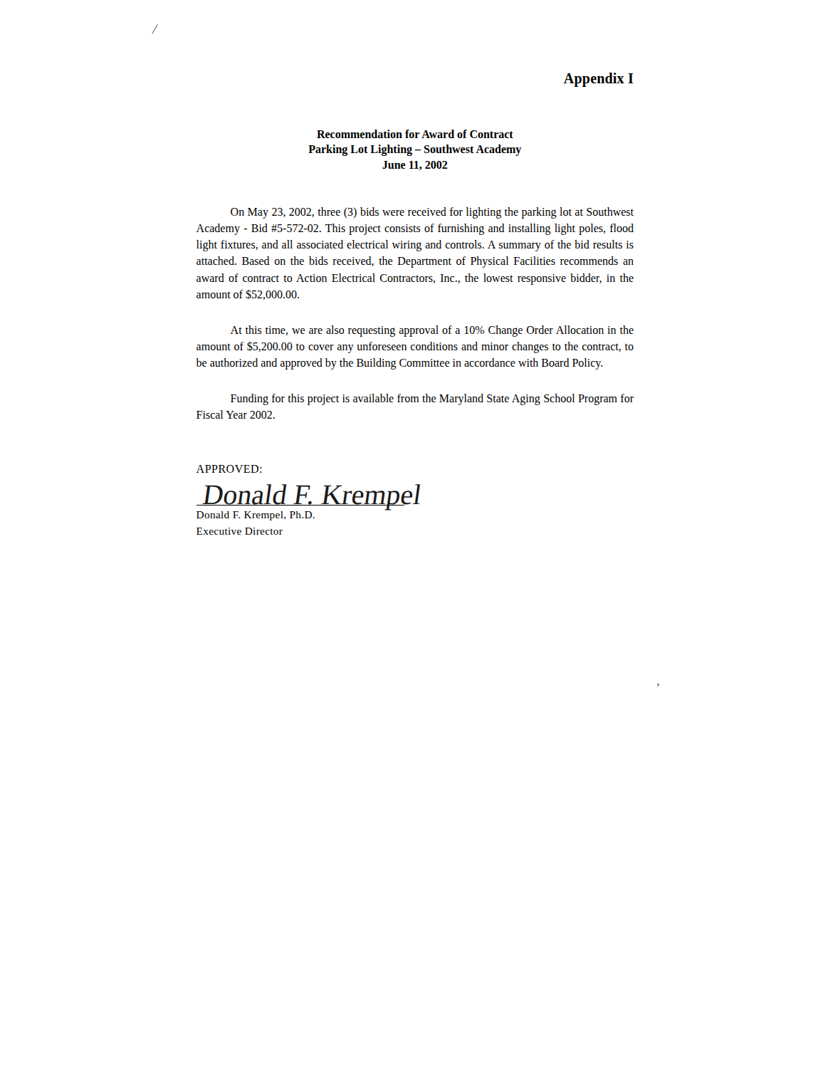Appendix I
Recommendation for Award of Contract Parking Lot Lighting – Southwest Academy June 11, 2002
On May 23, 2002, three (3) bids were received for lighting the parking lot at Southwest Academy - Bid #5-572-02. This project consists of furnishing and installing light poles, flood light fixtures, and all associated electrical wiring and controls. A summary of the bid results is attached. Based on the bids received, the Department of Physical Facilities recommends an award of contract to Action Electrical Contractors, Inc., the lowest responsive bidder, in the amount of $52,000.00.
At this time, we are also requesting approval of a 10% Change Order Allocation in the amount of $5,200.00 to cover any unforeseen conditions and minor changes to the contract, to be authorized and approved by the Building Committee in accordance with Board Policy.
Funding for this project is available from the Maryland State Aging School Program for Fiscal Year 2002.
APPROVED:
Donald F. Krempel
Donald F. Krempel, Ph.D.
Executive Director
,